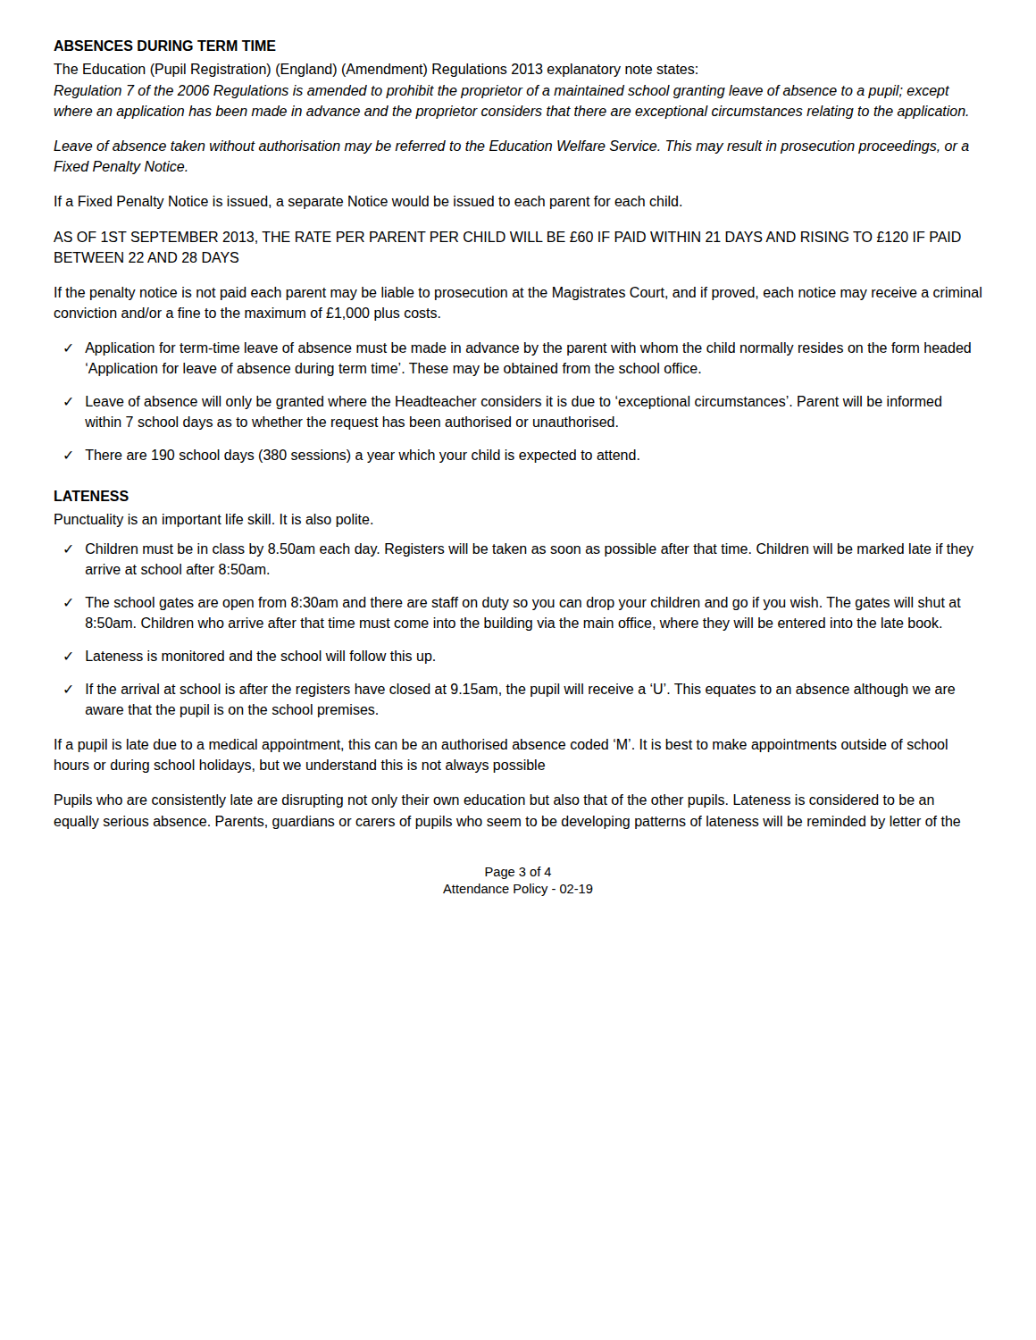Absences During Term Time
The Education (Pupil Registration) (England) (Amendment) Regulations 2013 explanatory note states:
Regulation 7 of the 2006 Regulations is amended to prohibit the proprietor of a maintained school granting leave of absence to a pupil; except where an application has been made in advance and the proprietor considers that there are exceptional circumstances relating to the application.
Leave of absence taken without authorisation may be referred to the Education Welfare Service. This may result in prosecution proceedings, or a Fixed Penalty Notice.
If a Fixed Penalty Notice is issued, a separate Notice would be issued to each parent for each child.
As of 1st September 2013, the rate per parent per child will be £60 if paid within 21 days and rising to £120 if paid between 22 and 28 days
If the penalty notice is not paid each parent may be liable to prosecution at the Magistrates Court, and if proved, each notice may receive a criminal conviction and/or a fine to the maximum of £1,000 plus costs.
Application for term-time leave of absence must be made in advance by the parent with whom the child normally resides on the form headed ‘Application for leave of absence during term time’. These may be obtained from the school office.
Leave of absence will only be granted where the Headteacher considers it is due to ‘exceptional circumstances’. Parent will be informed within 7 school days as to whether the request has been authorised or unauthorised.
There are 190 school days (380 sessions) a year which your child is expected to attend.
Lateness
Punctuality is an important life skill. It is also polite.
Children must be in class by 8.50am each day. Registers will be taken as soon as possible after that time. Children will be marked late if they arrive at school after 8:50am.
The school gates are open from 8:30am and there are staff on duty so you can drop your children and go if you wish. The gates will shut at 8:50am. Children who arrive after that time must come into the building via the main office, where they will be entered into the late book.
Lateness is monitored and the school will follow this up.
If the arrival at school is after the registers have closed at 9.15am, the pupil will receive a ‘U’. This equates to an absence although we are aware that the pupil is on the school premises.
If a pupil is late due to a medical appointment, this can be an authorised absence coded ‘M’. It is best to make appointments outside of school hours or during school holidays, but we understand this is not always possible
Pupils who are consistently late are disrupting not only their own education but also that of the other pupils. Lateness is considered to be an equally serious absence. Parents, guardians or carers of pupils who seem to be developing patterns of lateness will be reminded by letter of the
Page 3 of 4
Attendance Policy - 02-19